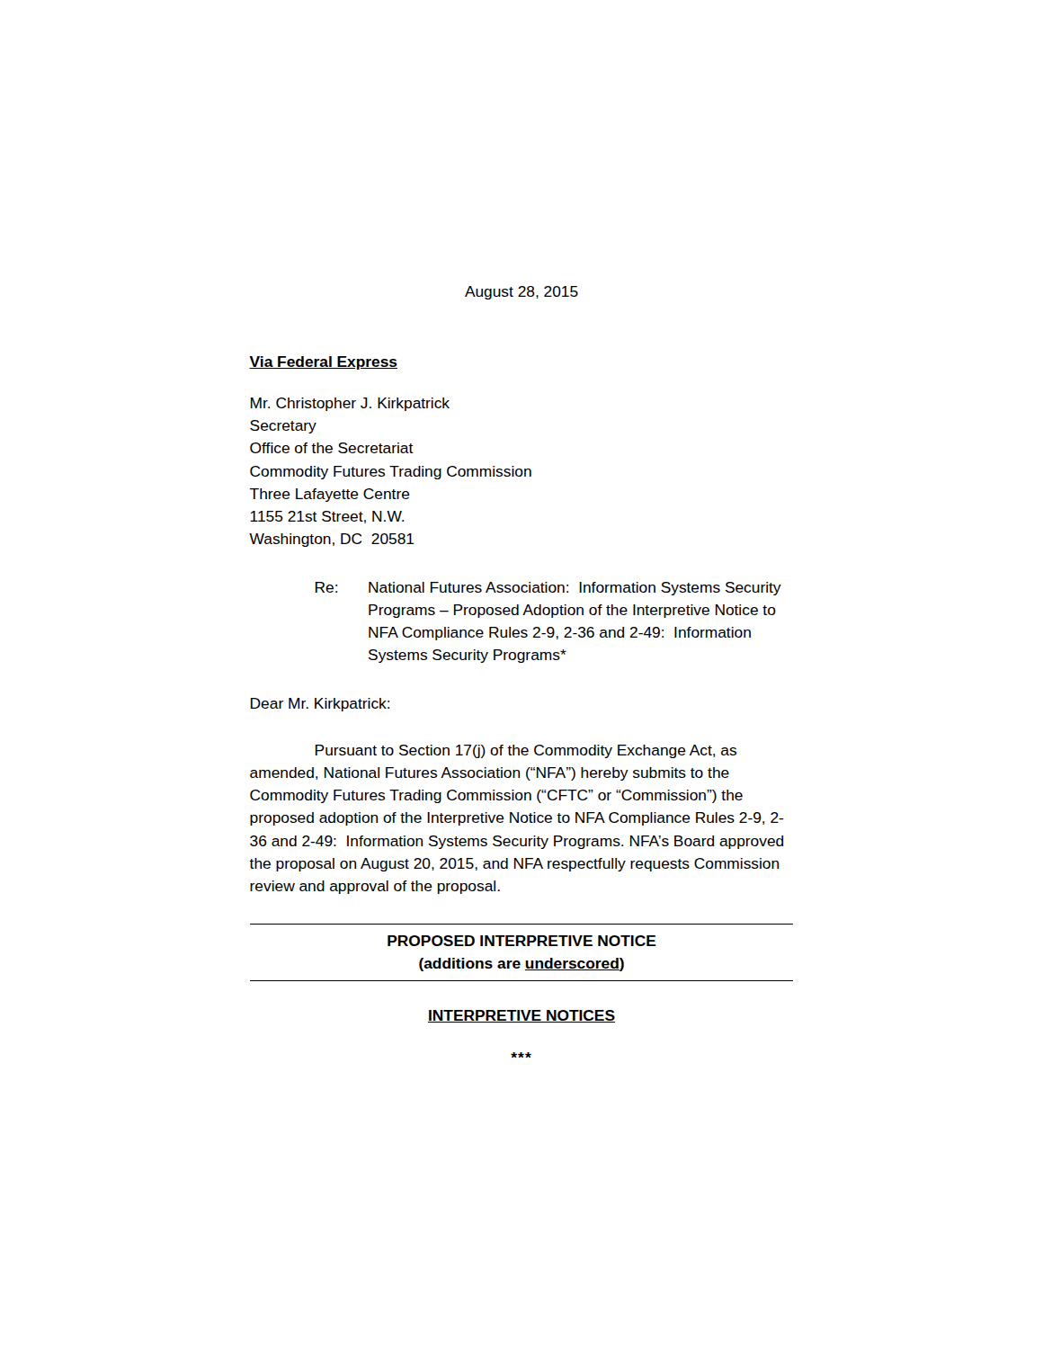August 28, 2015
Via Federal Express
Mr. Christopher J. Kirkpatrick
Secretary
Office of the Secretariat
Commodity Futures Trading Commission
Three Lafayette Centre
1155 21st Street, N.W.
Washington, DC 20581
Re:
National Futures Association: Information Systems Security Programs – Proposed Adoption of the Interpretive Notice to NFA Compliance Rules 2-9, 2-36 and 2-49: Information Systems Security Programs*
Dear Mr. Kirkpatrick:
Pursuant to Section 17(j) of the Commodity Exchange Act, as amended, National Futures Association (“NFA”) hereby submits to the Commodity Futures Trading Commission (“CFTC” or “Commission”) the proposed adoption of the Interpretive Notice to NFA Compliance Rules 2-9, 2-36 and 2-49: Information Systems Security Programs. NFA’s Board approved the proposal on August 20, 2015, and NFA respectfully requests Commission review and approval of the proposal.
PROPOSED INTERPRETIVE NOTICE
(additions are underscored)
INTERPRETIVE NOTICES
***